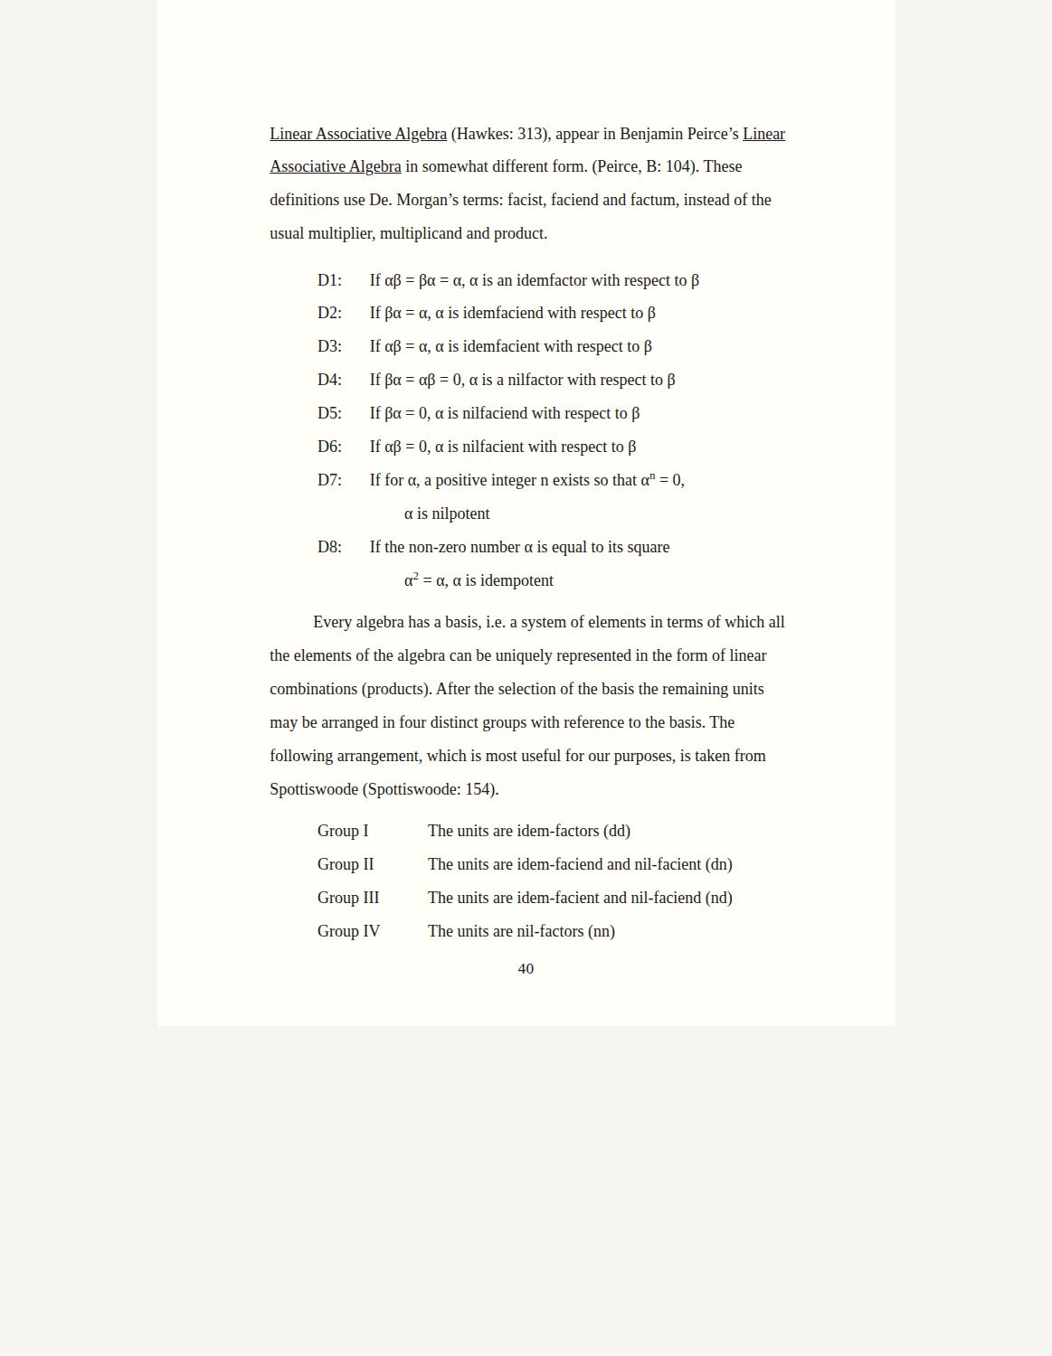Linear Associative Algebra (Hawkes: 313), appear in Benjamin Peirce’s Linear Associative Algebra in somewhat different form. (Peirce, B: 104). These definitions use De. Morgan’s terms: facist, faciend and factum, instead of the usual multiplier, multiplicand and product.
D1: If αβ = βα = α, α is an idemfactor with respect to β
D2: If βα = α, α is idemfaciend with respect to β
D3: If αβ = α, α is idemfacient with respect to β
D4: If βα = αβ = 0, α is a nilfactor with respect to β
D5: If βα = 0, α is nilfaciend with respect to β
D6: If αβ = 0, α is nilfacient with respect to β
D7: If for α, a positive integer n exists so that αn = 0,
α is nilpotent
D8: If the non-zero number α is equal to its square
α2 = α, α is idempotent
Every algebra has a basis, i.e. a system of elements in terms of which all the elements of the algebra can be uniquely represented in the form of linear combinations (products). After the selection of the basis the remaining units may be arranged in four distinct groups with reference to the basis. The following arrangement, which is most useful for our purposes, is taken from Spottiswoode (Spottiswoode: 154).
Group I The units are idem-factors (dd)
Group II The units are idem-faciend and nil-facient (dn)
Group III The units are idem-facient and nil-faciend (nd)
Group IV The units are nil-factors (nn)
40